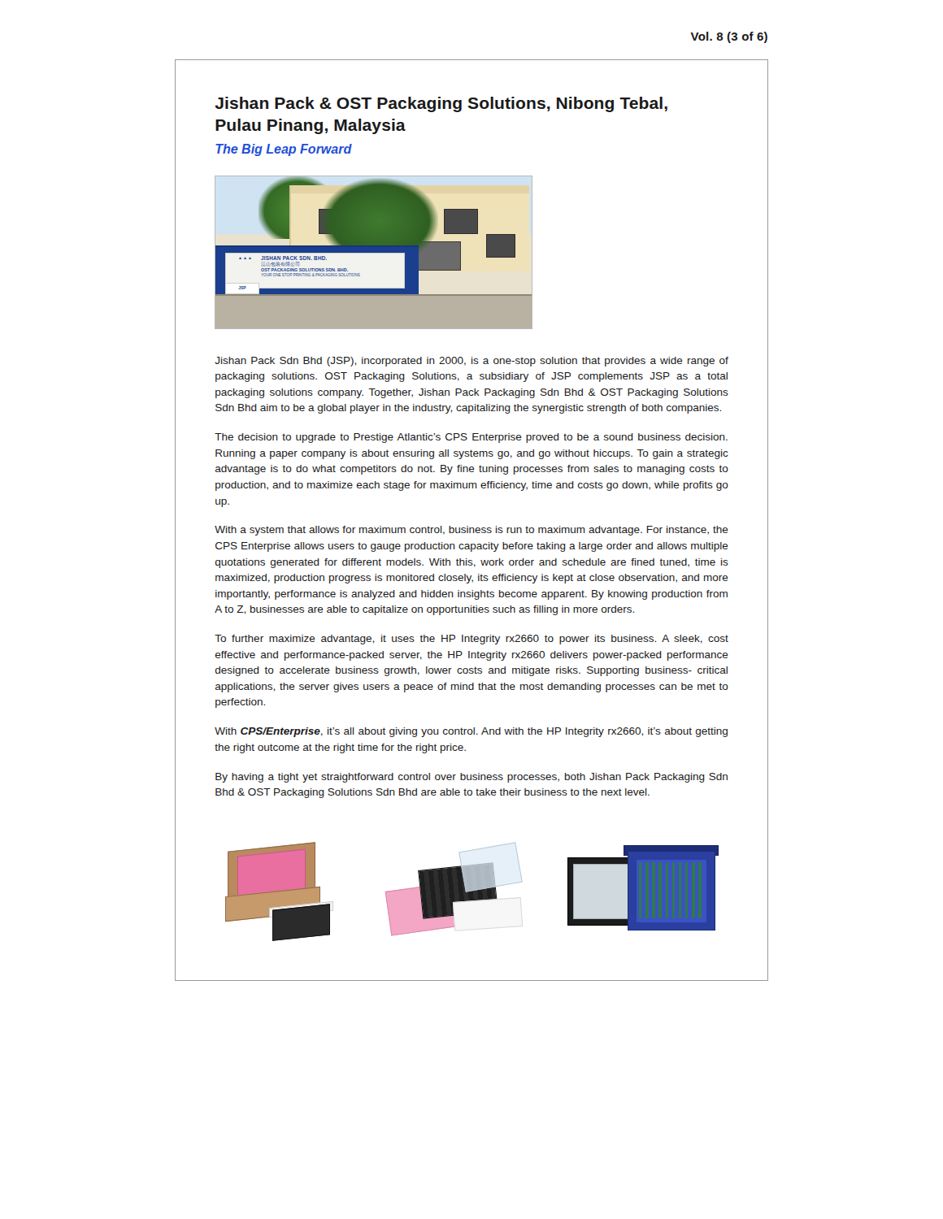Vol. 8 (3 of 6)
Jishan Pack & OST Packaging Solutions, Nibong Tebal,
Pulau Pinang, Malaysia
The Big Leap Forward
▲▲▲
JISHAN PACK SDN. BHD.
江山包装有限公司
OST PACKAGING SOLUTIONS SDN. BHD.
YOUR ONE STOP PRINTING & PACKAGING SOLUTIONS
JSP
Jishan Pack Sdn Bhd (JSP), incorporated in 2000, is a one-stop solution that provides a wide range of packaging solutions. OST Packaging Solutions, a subsidiary of JSP complements JSP as a total packaging solutions company. Together, Jishan Pack Packaging Sdn Bhd & OST Packaging Solutions Sdn Bhd aim to be a global player in the industry, capitalizing the synergistic strength of both companies.
The decision to upgrade to Prestige Atlantic’s CPS Enterprise proved to be a sound business decision. Running a paper company is about ensuring all systems go, and go without hiccups. To gain a strategic advantage is to do what competitors do not. By fine tuning processes from sales to managing costs to production, and to maximize each stage for maximum efficiency, time and costs go down, while profits go up.
With a system that allows for maximum control, business is run to maximum advantage. For instance, the CPS Enterprise allows users to gauge production capacity before taking a large order and allows multiple quotations generated for different models. With this, work order and schedule are fined tuned, time is maximized, production progress is monitored closely, its efficiency is kept at close observation, and more importantly, performance is analyzed and hidden insights become apparent. By knowing production from A to Z, businesses are able to capitalize on opportunities such as filling in more orders.
To further maximize advantage, it uses the HP Integrity rx2660 to power its business. A sleek, cost effective and performance-packed server, the HP Integrity rx2660 delivers power-packed performance designed to accelerate business growth, lower costs and mitigate risks. Supporting business- critical applications, the server gives users a peace of mind that the most demanding processes can be met to perfection.
With CPS/Enterprise, it’s all about giving you control. And with the HP Integrity rx2660, it’s about getting the right outcome at the right time for the right price.
By having a tight yet straightforward control over business processes, both Jishan Pack Packaging Sdn Bhd & OST Packaging Solutions Sdn Bhd are able to take their business to the next level.